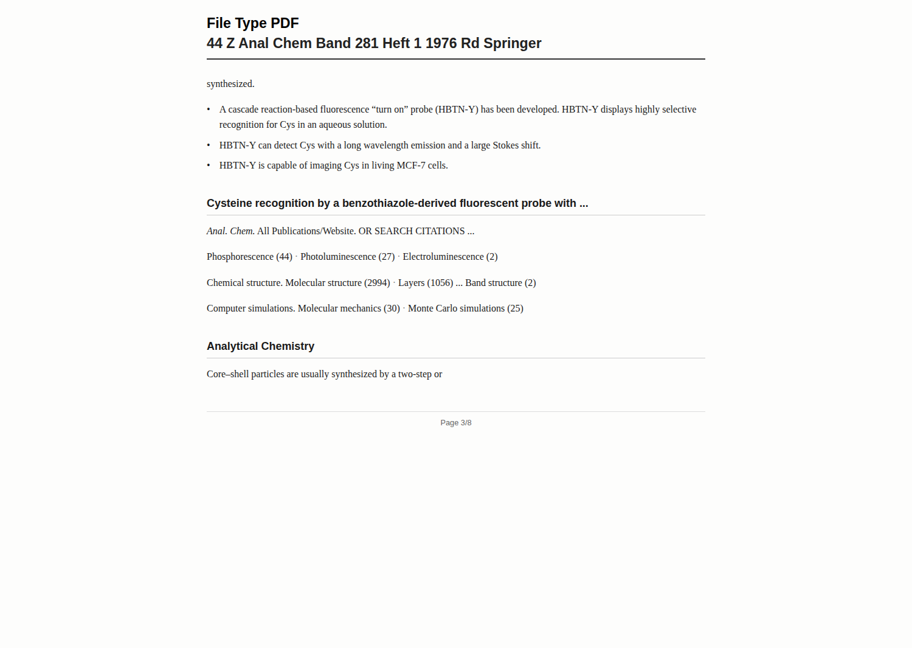File Type PDF 44 Z Anal Chem Band 281 Heft 1 1976 Rd Springer
synthesized.
A cascade reaction-based fluorescence “turn on” probe (HBTN-Y) has been developed. HBTN-Y displays highly selective recognition for Cys in an aqueous solution.
HBTN-Y can detect Cys with a long wavelength emission and a large Stokes shift.
HBTN-Y is capable of imaging Cys in living MCF-7 cells.
Cysteine recognition by a benzothiazole-derived fluorescent probe with ...
Anal. Chem. All Publications/Website. OR SEARCH CITATIONS ...
Phosphorescence (44) · Photoluminescence (27) · Electroluminescence (2)
Chemical structure. Molecular structure (2994) · Layers (1056) ... Band structure (2)
Computer simulations. Molecular mechanics (30) · Monte Carlo simulations (25)
Analytical Chemistry
Core–shell particles are usually synthesized by a two-step or
Page 3/8